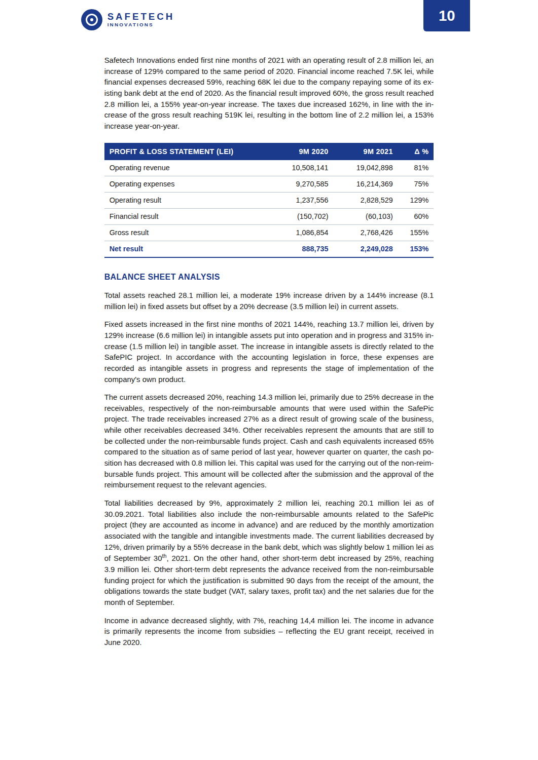SAFETECH
INNOVATIONS
10
Safetech Innovations ended first nine months of 2021 with an operating result of 2.8 million lei, an increase of 129% compared to the same period of 2020. Financial income reached 7.5K lei, while financial expenses decreased 59%, reaching 68K lei due to the company repaying some of its existing bank debt at the end of 2020. As the financial result improved 60%, the gross result reached 2.8 million lei, a 155% year-on-year increase. The taxes due increased 162%, in line with the increase of the gross result reaching 519K lei, resulting in the bottom line of 2.2 million lei, a 153% increase year-on-year.
| PROFIT & LOSS STATEMENT (LEI) | 9M 2020 | 9M 2021 | Δ % |
| --- | --- | --- | --- |
| Operating revenue | 10,508,141 | 19,042,898 | 81% |
| Operating expenses | 9,270,585 | 16,214,369 | 75% |
| Operating result | 1,237,556 | 2,828,529 | 129% |
| Financial result | (150,702) | (60,103) | 60% |
| Gross result | 1,086,854 | 2,768,426 | 155% |
| Net result | 888,735 | 2,249,028 | 153% |
BALANCE SHEET ANALYSIS
Total assets reached 28.1 million lei, a moderate 19% increase driven by a 144% increase (8.1 million lei) in fixed assets but offset by a 20% decrease (3.5 million lei) in current assets.
Fixed assets increased in the first nine months of 2021 144%, reaching 13.7 million lei, driven by 129% increase (6.6 million lei) in intangible assets put into operation and in progress and 315% increase (1.5 million lei) in tangible asset. The increase in intangible assets is directly related to the SafePIC project. In accordance with the accounting legislation in force, these expenses are recorded as intangible assets in progress and represents the stage of implementation of the company's own product.
The current assets decreased 20%, reaching 14.3 million lei, primarily due to 25% decrease in the receivables, respectively of the non-reimbursable amounts that were used within the SafePic project. The trade receivables increased 27% as a direct result of growing scale of the business, while other receivables decreased 34%. Other receivables represent the amounts that are still to be collected under the non-reimbursable funds project. Cash and cash equivalents increased 65% compared to the situation as of same period of last year, however quarter on quarter, the cash position has decreased with 0.8 million lei. This capital was used for the carrying out of the non-reimbursable funds project. This amount will be collected after the submission and the approval of the reimbursement request to the relevant agencies.
Total liabilities decreased by 9%, approximately 2 million lei, reaching 20.1 million lei as of 30.09.2021. Total liabilities also include the non-reimbursable amounts related to the SafePic project (they are accounted as income in advance) and are reduced by the monthly amortization associated with the tangible and intangible investments made. The current liabilities decreased by 12%, driven primarily by a 55% decrease in the bank debt, which was slightly below 1 million lei as of September 30th, 2021. On the other hand, other short-term debt increased by 25%, reaching 3.9 million lei. Other short-term debt represents the advance received from the non-reimbursable funding project for which the justification is submitted 90 days from the receipt of the amount, the obligations towards the state budget (VAT, salary taxes, profit tax) and the net salaries due for the month of September.
Income in advance decreased slightly, with 7%, reaching 14,4 million lei. The income in advance is primarily represents the income from subsidies – reflecting the EU grant receipt, received in June 2020.